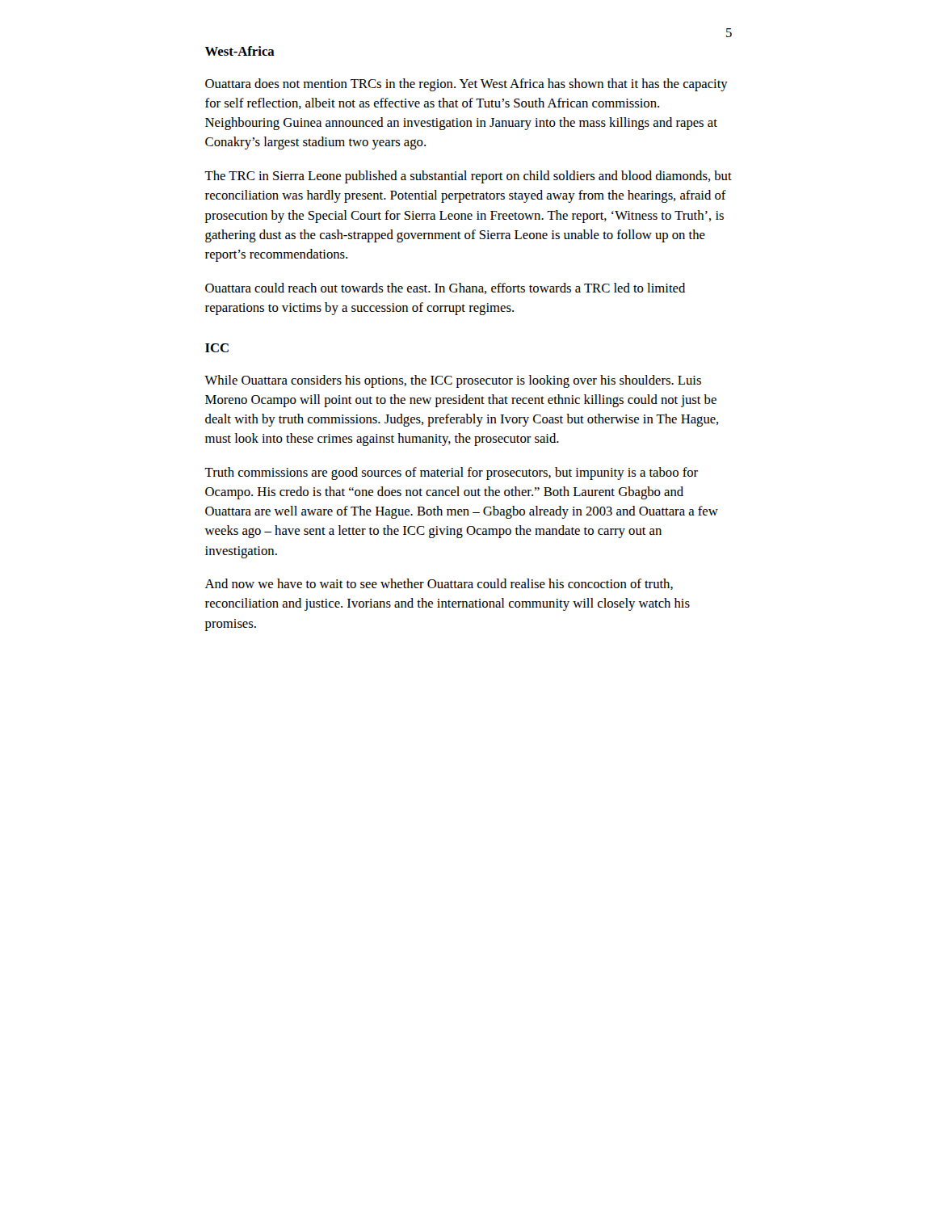5
West-Africa
Ouattara does not mention TRCs in the region. Yet West Africa has shown that it has the capacity for self reflection, albeit not as effective as that of Tutu’s South African commission. Neighbouring Guinea announced an investigation in January into the mass killings and rapes at Conakry’s largest stadium two years ago.
The TRC in Sierra Leone published a substantial report on child soldiers and blood diamonds, but reconciliation was hardly present. Potential perpetrators stayed away from the hearings, afraid of prosecution by the Special Court for Sierra Leone in Freetown. The report, ‘Witness to Truth’, is gathering dust as the cash-strapped government of Sierra Leone is unable to follow up on the report’s recommendations.
Ouattara could reach out towards the east. In Ghana, efforts towards a TRC led to limited reparations to victims by a succession of corrupt regimes.
ICC
While Ouattara considers his options, the ICC prosecutor is looking over his shoulders. Luis Moreno Ocampo will point out to the new president that recent ethnic killings could not just be dealt with by truth commissions. Judges, preferably in Ivory Coast but otherwise in The Hague, must look into these crimes against humanity, the prosecutor said.
Truth commissions are good sources of material for prosecutors, but impunity is a taboo for Ocampo. His credo is that “one does not cancel out the other.” Both Laurent Gbagbo and Ouattara are well aware of The Hague. Both men – Gbagbo already in 2003 and Ouattara a few weeks ago – have sent a letter to the ICC giving Ocampo the mandate to carry out an investigation.
And now we have to wait to see whether Ouattara could realise his concoction of truth, reconciliation and justice. Ivorians and the international community will closely watch his promises.